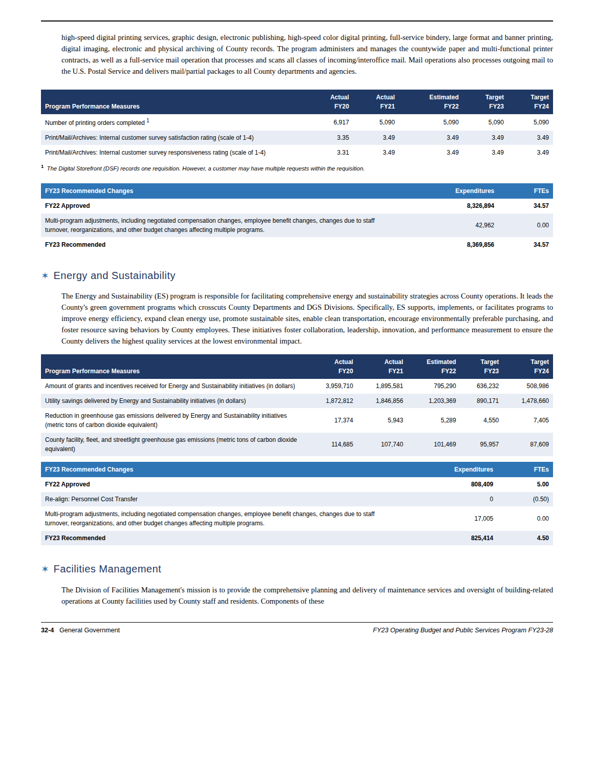high-speed digital printing services, graphic design, electronic publishing, high-speed color digital printing, full-service bindery, large format and banner printing, digital imaging, electronic and physical archiving of County records. The program administers and manages the countywide paper and multi-functional printer contracts, as well as a full-service mail operation that processes and scans all classes of incoming/interoffice mail. Mail operations also processes outgoing mail to the U.S. Postal Service and delivers mail/partial packages to all County departments and agencies.
| Program Performance Measures | Actual FY20 | Actual FY21 | Estimated FY22 | Target FY23 | Target FY24 |
| --- | --- | --- | --- | --- | --- |
| Number of printing orders completed 1 | 6,917 | 5,090 | 5,090 | 5,090 | 5,090 |
| Print/Mail/Archives: Internal customer survey satisfaction rating (scale of 1-4) | 3.35 | 3.49 | 3.49 | 3.49 | 3.49 |
| Print/Mail/Archives: Internal customer survey responsiveness rating (scale of 1-4) | 3.31 | 3.49 | 3.49 | 3.49 | 3.49 |
1 The Digital Storefront (DSF) records one requisition. However, a customer may have multiple requests within the requisition.
| FY23 Recommended Changes | Expenditures | FTEs |
| --- | --- | --- |
| FY22 Approved | 8,326,894 | 34.57 |
| Multi-program adjustments, including negotiated compensation changes, employee benefit changes, changes due to staff turnover, reorganizations, and other budget changes affecting multiple programs. | 42,962 | 0.00 |
| FY23 Recommended | 8,369,856 | 34.57 |
✶Energy and Sustainability
The Energy and Sustainability (ES) program is responsible for facilitating comprehensive energy and sustainability strategies across County operations. It leads the County's green government programs which crosscuts County Departments and DGS Divisions. Specifically, ES supports, implements, or facilitates programs to improve energy efficiency, expand clean energy use, promote sustainable sites, enable clean transportation, encourage environmentally preferable purchasing, and foster resource saving behaviors by County employees. These initiatives foster collaboration, leadership, innovation, and performance measurement to ensure the County delivers the highest quality services at the lowest environmental impact.
| Program Performance Measures | Actual FY20 | Actual FY21 | Estimated FY22 | Target FY23 | Target FY24 |
| --- | --- | --- | --- | --- | --- |
| Amount of grants and incentives received for Energy and Sustainability initiatives (in dollars) | 3,959,710 | 1,895,581 | 795,290 | 636,232 | 508,986 |
| Utility savings delivered by Energy and Sustainability initiatives (in dollars) | 1,872,812 | 1,846,856 | 1,203,369 | 890,171 | 1,478,660 |
| Reduction in greenhouse gas emissions delivered by Energy and Sustainability initiatives (metric tons of carbon dioxide equivalent) | 17,374 | 5,943 | 5,289 | 4,550 | 7,405 |
| County facility, fleet, and streetlight greenhouse gas emissions (metric tons of carbon dioxide equivalent) | 114,685 | 107,740 | 101,469 | 95,957 | 87,609 |
| FY23 Recommended Changes | Expenditures | FTEs |
| --- | --- | --- |
| FY22 Approved | 808,409 | 5.00 |
| Re-align: Personnel Cost Transfer | 0 | (0.50) |
| Multi-program adjustments, including negotiated compensation changes, employee benefit changes, changes due to staff turnover, reorganizations, and other budget changes affecting multiple programs. | 17,005 | 0.00 |
| FY23 Recommended | 825,414 | 4.50 |
✶Facilities Management
The Division of Facilities Management's mission is to provide the comprehensive planning and delivery of maintenance services and oversight of building-related operations at County facilities used by County staff and residents. Components of these
32-4 General Government
FY23 Operating Budget and Public Services Program FY23-28